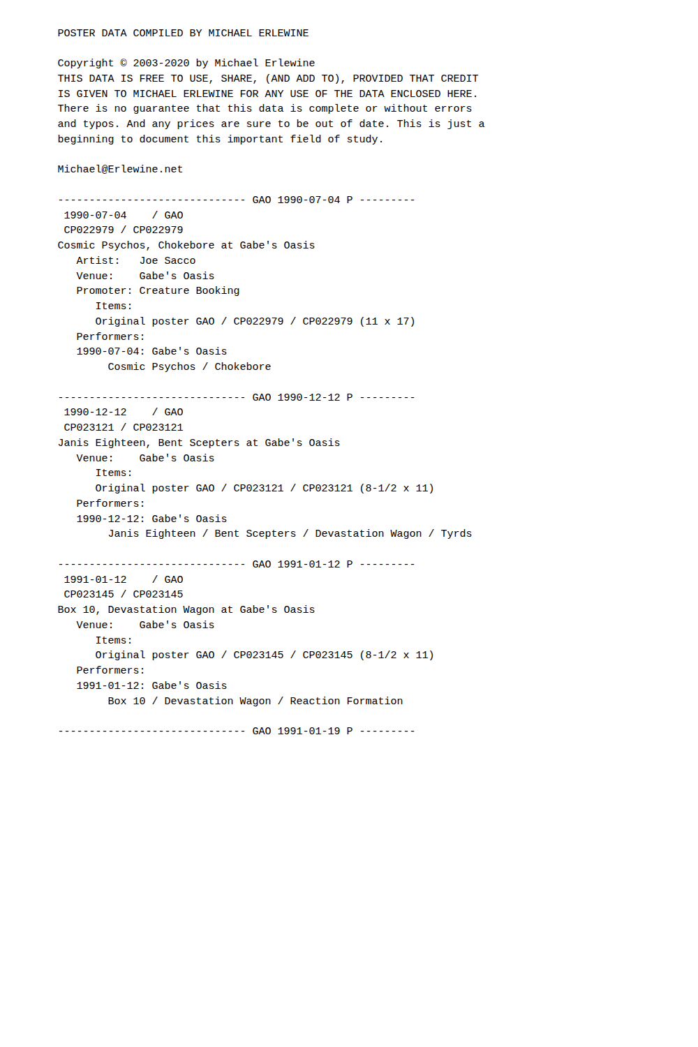POSTER DATA COMPILED BY MICHAEL ERLEWINE

Copyright © 2003-2020 by Michael Erlewine
THIS DATA IS FREE TO USE, SHARE, (AND ADD TO), PROVIDED THAT CREDIT
IS GIVEN TO MICHAEL ERLEWINE FOR ANY USE OF THE DATA ENCLOSED HERE.
There is no guarantee that this data is complete or without errors
and typos. And any prices are sure to be out of date. This is just a
beginning to document this important field of study.

Michael@Erlewine.net

------------------------------ GAO 1990-07-04 P ---------
 1990-07-04    / GAO 
 CP022979 / CP022979
Cosmic Psychos, Chokebore at Gabe's Oasis
   Artist:   Joe Sacco
   Venue:    Gabe's Oasis
   Promoter: Creature Booking
      Items:
      Original poster GAO / CP022979 / CP022979 (11 x 17)
   Performers:
   1990-07-04: Gabe's Oasis
        Cosmic Psychos / Chokebore

------------------------------ GAO 1990-12-12 P ---------
 1990-12-12    / GAO 
 CP023121 / CP023121
Janis Eighteen, Bent Scepters at Gabe's Oasis
   Venue:    Gabe's Oasis
      Items:
      Original poster GAO / CP023121 / CP023121 (8-1/2 x 11)
   Performers:
   1990-12-12: Gabe's Oasis
        Janis Eighteen / Bent Scepters / Devastation Wagon / Tyrds

------------------------------ GAO 1991-01-12 P ---------
 1991-01-12    / GAO 
 CP023145 / CP023145
Box 10, Devastation Wagon at Gabe's Oasis
   Venue:    Gabe's Oasis
      Items:
      Original poster GAO / CP023145 / CP023145 (8-1/2 x 11)
   Performers:
   1991-01-12: Gabe's Oasis
        Box 10 / Devastation Wagon / Reaction Formation

------------------------------ GAO 1991-01-19 P ---------